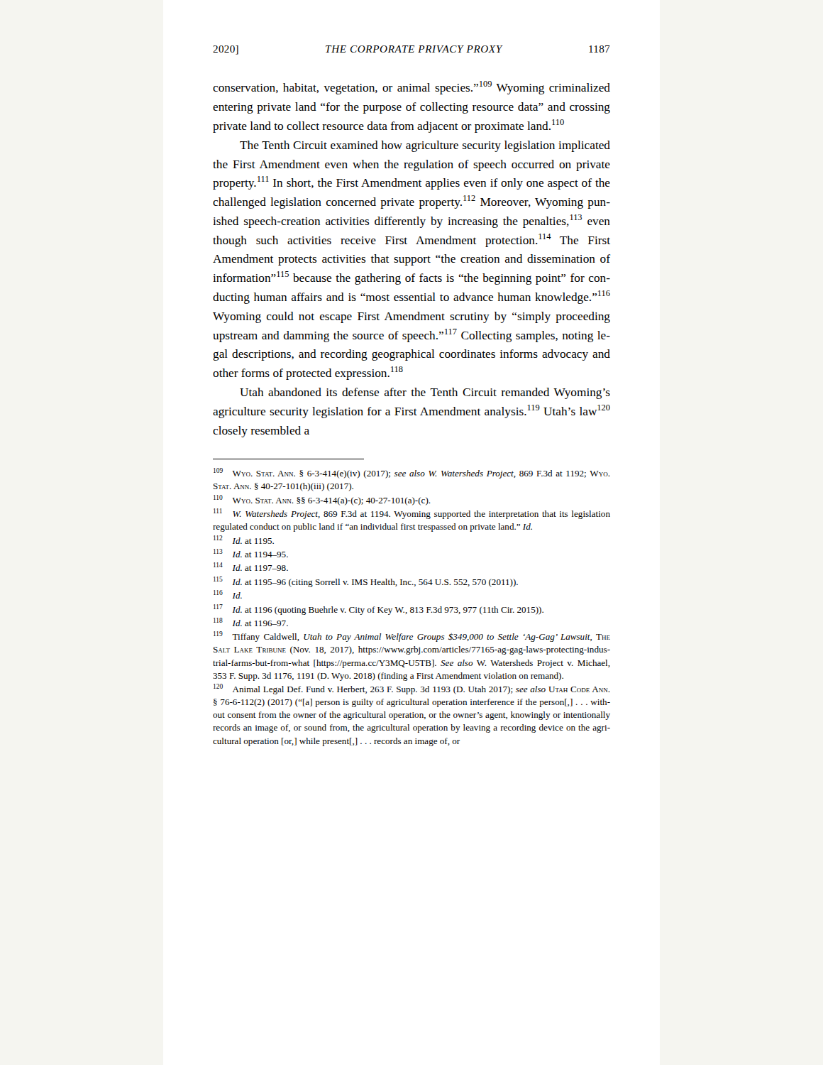2020] THE CORPORATE PRIVACY PROXY 1187
conservation, habitat, vegetation, or animal species.”109 Wyoming criminalized entering private land “for the purpose of collecting resource data” and crossing private land to collect resource data from adjacent or proximate land.110
The Tenth Circuit examined how agriculture security legislation implicated the First Amendment even when the regulation of speech occurred on private property.111 In short, the First Amendment applies even if only one aspect of the challenged legislation concerned private property.112 Moreover, Wyoming punished speech-creation activities differently by increasing the penalties,113 even though such activities receive First Amendment protection.114 The First Amendment protects activities that support “the creation and dissemination of information”115 because the gathering of facts is “the beginning point” for conducting human affairs and is “most essential to advance human knowledge.”116 Wyoming could not escape First Amendment scrutiny by “simply proceeding upstream and damming the source of speech.”117 Collecting samples, noting legal descriptions, and recording geographical coordinates informs advocacy and other forms of protected expression.118
Utah abandoned its defense after the Tenth Circuit remanded Wyoming’s agriculture security legislation for a First Amendment analysis.119 Utah’s law120 closely resembled a
109 Wyo. Stat. Ann. § 6-3-414(e)(iv) (2017); see also W. Watersheds Project, 869 F.3d at 1192; Wyo. Stat. Ann. § 40-27-101(h)(iii) (2017). 110 Wyo. Stat. Ann. §§ 6-3-414(a)-(c); 40-27-101(a)-(c). 111 W. Watersheds Project, 869 F.3d at 1194. Wyoming supported the interpretation that its legislation regulated conduct on public land if “an individual first trespassed on private land.” Id. 112 Id. at 1195. 113 Id. at 1194–95. 114 Id. at 1197–98. 115 Id. at 1195–96 (citing Sorrell v. IMS Health, Inc., 564 U.S. 552, 570 (2011)). 116 Id. 117 Id. at 1196 (quoting Buehrle v. City of Key W., 813 F.3d 973, 977 (11th Cir. 2015)). 118 Id. at 1196–97. 119 Tiffany Caldwell, Utah to Pay Animal Welfare Groups $349,000 to Settle ‘Ag-Gag’ Lawsuit, The Salt Lake Tribune (Nov. 18, 2017), https://www.grbj.com/articles/77165-ag-gag-laws-protecting-industrial-farms-but-from-what [https://perma.cc/Y3MQ-U5TB]. See also W. Watersheds Project v. Michael, 353 F. Supp. 3d 1176, 1191 (D. Wyo. 2018) (finding a First Amendment violation on remand). 120 Animal Legal Def. Fund v. Herbert, 263 F. Supp. 3d 1193 (D. Utah 2017); see also Utah Code Ann. § 76-6-112(2) (2017) (“[a] person is guilty of agricultural operation interference if the person[,] . . . without consent from the owner of the agricultural operation, or the owner’s agent, knowingly or intentionally records an image of, or sound from, the agricultural operation by leaving a recording device on the agricultural operation [or,] while present[,] . . . records an image of, or